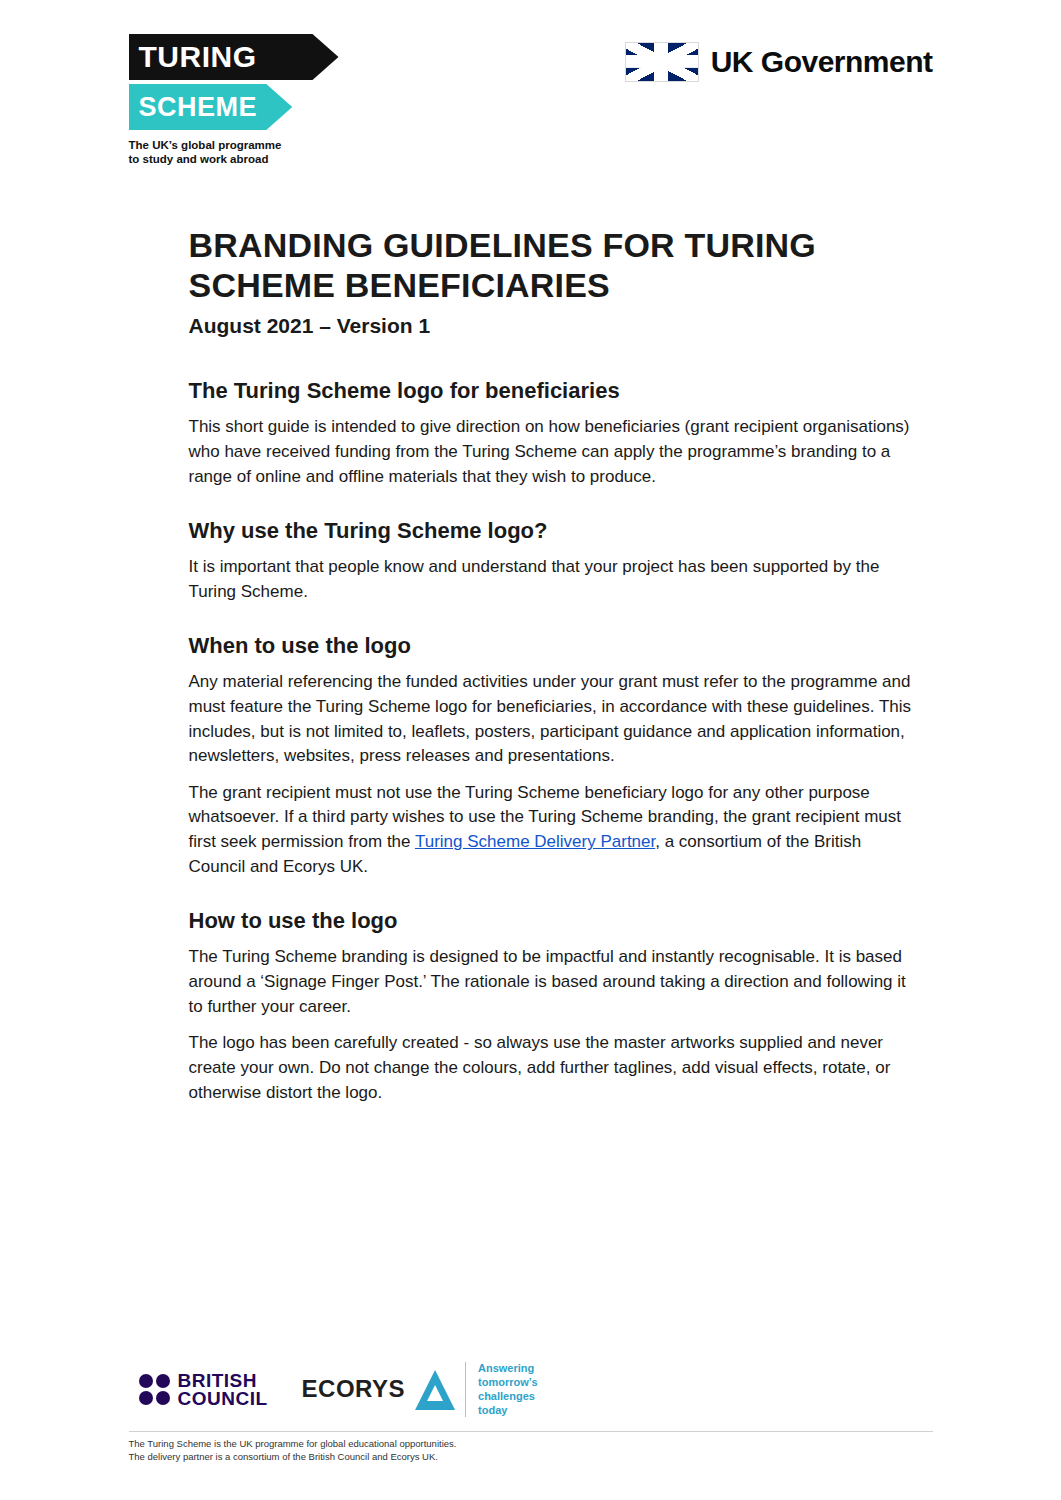TURING
SCHEME
The UK’s global programme
to study and work abroad
UK Government
BRANDING GUIDELINES FOR TURING
SCHEME BENEFICIARIES
August 2021 – Version 1
The Turing Scheme logo for beneficiaries
This short guide is intended to give direction on how beneficiaries (grant recipient organisations) who have received funding from the Turing Scheme can apply the programme’s branding to a range of online and offline materials that they wish to produce.
Why use the Turing Scheme logo?
It is important that people know and understand that your project has been supported by the Turing Scheme.
When to use the logo
Any material referencing the funded activities under your grant must refer to the programme and must feature the Turing Scheme logo for beneficiaries, in accordance with these guidelines. This includes, but is not limited to, leaflets, posters, participant guidance and application information, newsletters, websites, press releases and presentations.
The grant recipient must not use the Turing Scheme beneficiary logo for any other purpose whatsoever. If a third party wishes to use the Turing Scheme branding, the grant recipient must first seek permission from the Turing Scheme Delivery Partner, a consortium of the British Council and Ecorys UK.
How to use the logo
The Turing Scheme branding is designed to be impactful and instantly recognisable. It is based around a ‘Signage Finger Post.’ The rationale is based around taking a direction and following it to further your career.
The logo has been carefully created - so always use the master artworks supplied and never create your own. Do not change the colours, add further taglines, add visual effects, rotate, or otherwise distort the logo.
BRITISHCOUNCIL
ECORYS
Answering
tomorrow’s
challenges
today
The Turing Scheme is the UK programme for global educational opportunities.
The delivery partner is a consortium of the British Council and Ecorys UK.